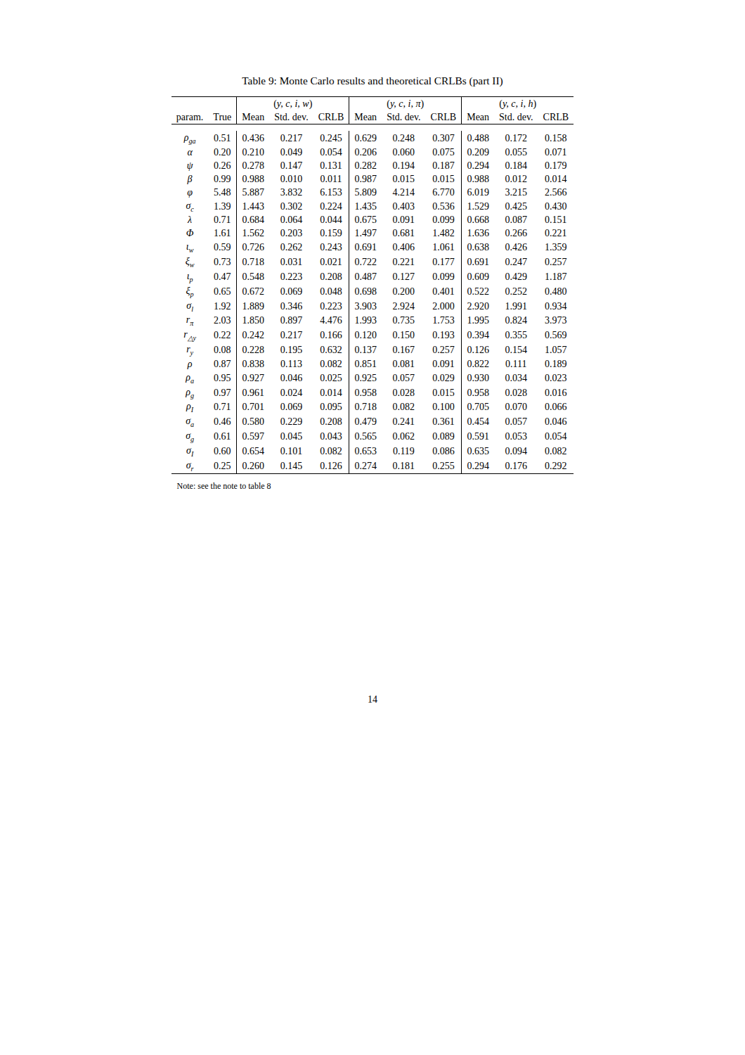Table 9: Monte Carlo results and theoretical CRLBs (part II)
| | | ( y, c, i, w ) | ( y, c, i, π ) | ( y, c, i, h ) |
| param. | True | Mean | Std. dev. | CRLB | Mean | Std. dev. | CRLB | Mean | Std. dev. | CRLB |
| ρ ga | 0.51 | 0.436 | 0.217 | 0.245 | 0.629 | 0.248 | 0.307 | 0.488 | 0.172 | 0.158 |
| α | 0.20 | 0.210 | 0.049 | 0.054 | 0.206 | 0.060 | 0.075 | 0.209 | 0.055 | 0.071 |
| ψ | 0.26 | 0.278 | 0.147 | 0.131 | 0.282 | 0.194 | 0.187 | 0.294 | 0.184 | 0.179 |
| β | 0.99 | 0.988 | 0.010 | 0.011 | 0.987 | 0.015 | 0.015 | 0.988 | 0.012 | 0.014 |
| φ | 5.48 | 5.887 | 3.832 | 6.153 | 5.809 | 4.214 | 6.770 | 6.019 | 3.215 | 2.566 |
| σ c | 1.39 | 1.443 | 0.302 | 0.224 | 1.435 | 0.403 | 0.536 | 1.529 | 0.425 | 0.430 |
| λ | 0.71 | 0.684 | 0.064 | 0.044 | 0.675 | 0.091 | 0.099 | 0.668 | 0.087 | 0.151 |
| Φ | 1.61 | 1.562 | 0.203 | 0.159 | 1.497 | 0.681 | 1.482 | 1.636 | 0.266 | 0.221 |
| ι w | 0.59 | 0.726 | 0.262 | 0.243 | 0.691 | 0.406 | 1.061 | 0.638 | 0.426 | 1.359 |
| ξ w | 0.73 | 0.718 | 0.031 | 0.021 | 0.722 | 0.221 | 0.177 | 0.691 | 0.247 | 0.257 |
| ι p | 0.47 | 0.548 | 0.223 | 0.208 | 0.487 | 0.127 | 0.099 | 0.609 | 0.429 | 1.187 |
| ξ p | 0.65 | 0.672 | 0.069 | 0.048 | 0.698 | 0.200 | 0.401 | 0.522 | 0.252 | 0.480 |
| σ l | 1.92 | 1.889 | 0.346 | 0.223 | 3.903 | 2.924 | 2.000 | 2.920 | 1.991 | 0.934 |
| r π | 2.03 | 1.850 | 0.897 | 4.476 | 1.993 | 0.735 | 1.753 | 1.995 | 0.824 | 3.973 |
| r △y | 0.22 | 0.242 | 0.217 | 0.166 | 0.120 | 0.150 | 0.193 | 0.394 | 0.355 | 0.569 |
| r y | 0.08 | 0.228 | 0.195 | 0.632 | 0.137 | 0.167 | 0.257 | 0.126 | 0.154 | 1.057 |
| ρ | 0.87 | 0.838 | 0.113 | 0.082 | 0.851 | 0.081 | 0.091 | 0.822 | 0.111 | 0.189 |
| ρ a | 0.95 | 0.927 | 0.046 | 0.025 | 0.925 | 0.057 | 0.029 | 0.930 | 0.034 | 0.023 |
| ρ g | 0.97 | 0.961 | 0.024 | 0.014 | 0.958 | 0.028 | 0.015 | 0.958 | 0.028 | 0.016 |
| ρ I | 0.71 | 0.701 | 0.069 | 0.095 | 0.718 | 0.082 | 0.100 | 0.705 | 0.070 | 0.066 |
| σ a | 0.46 | 0.580 | 0.229 | 0.208 | 0.479 | 0.241 | 0.361 | 0.454 | 0.057 | 0.046 |
| σ g | 0.61 | 0.597 | 0.045 | 0.043 | 0.565 | 0.062 | 0.089 | 0.591 | 0.053 | 0.054 |
| σ I | 0.60 | 0.654 | 0.101 | 0.082 | 0.653 | 0.119 | 0.086 | 0.635 | 0.094 | 0.082 |
| σ r | 0.25 | 0.260 | 0.145 | 0.126 | 0.274 | 0.181 | 0.255 | 0.294 | 0.176 | 0.292 |
Note: see the note to table 8
14